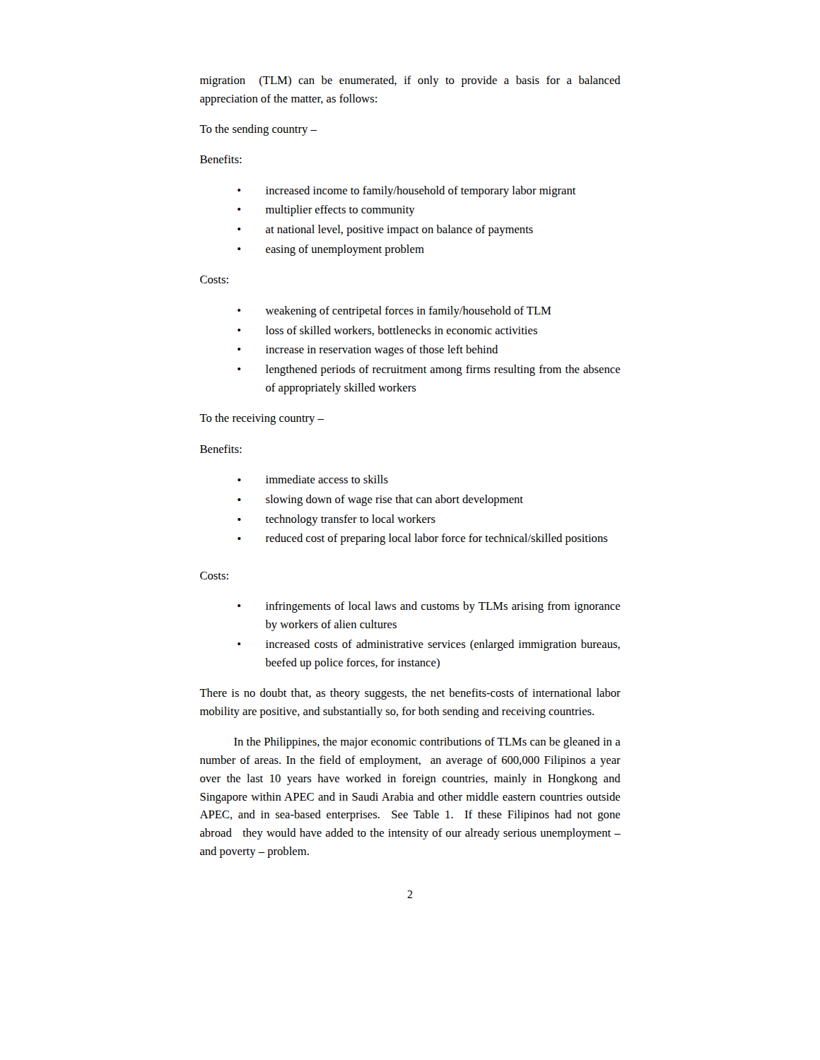migration (TLM) can be enumerated, if only to provide a basis for a balanced appreciation of the matter, as follows:
To the sending country –
Benefits:
increased income to family/household of temporary labor migrant
multiplier effects to community
at national level, positive impact on balance of payments
easing of unemployment problem
Costs:
weakening of centripetal forces in family/household of TLM
loss of skilled workers, bottlenecks in economic activities
increase in reservation wages of those left behind
lengthened periods of recruitment among firms resulting from the absence of appropriately skilled workers
To the receiving country –
Benefits:
immediate access to skills
slowing down of wage rise that can abort development
technology transfer to local workers
reduced cost of preparing local labor force for technical/skilled positions
Costs:
infringements of local laws and customs by TLMs arising from ignorance by workers of alien cultures
increased costs of administrative services (enlarged immigration bureaus, beefed up police forces, for instance)
There is no doubt that, as theory suggests, the net benefits-costs of international labor mobility are positive, and substantially so, for both sending and receiving countries.
In the Philippines, the major economic contributions of TLMs can be gleaned in a number of areas. In the field of employment, an average of 600,000 Filipinos a year over the last 10 years have worked in foreign countries, mainly in Hongkong and Singapore within APEC and in Saudi Arabia and other middle eastern countries outside APEC, and in sea-based enterprises. See Table 1. If these Filipinos had not gone abroad they would have added to the intensity of our already serious unemployment – and poverty – problem.
2